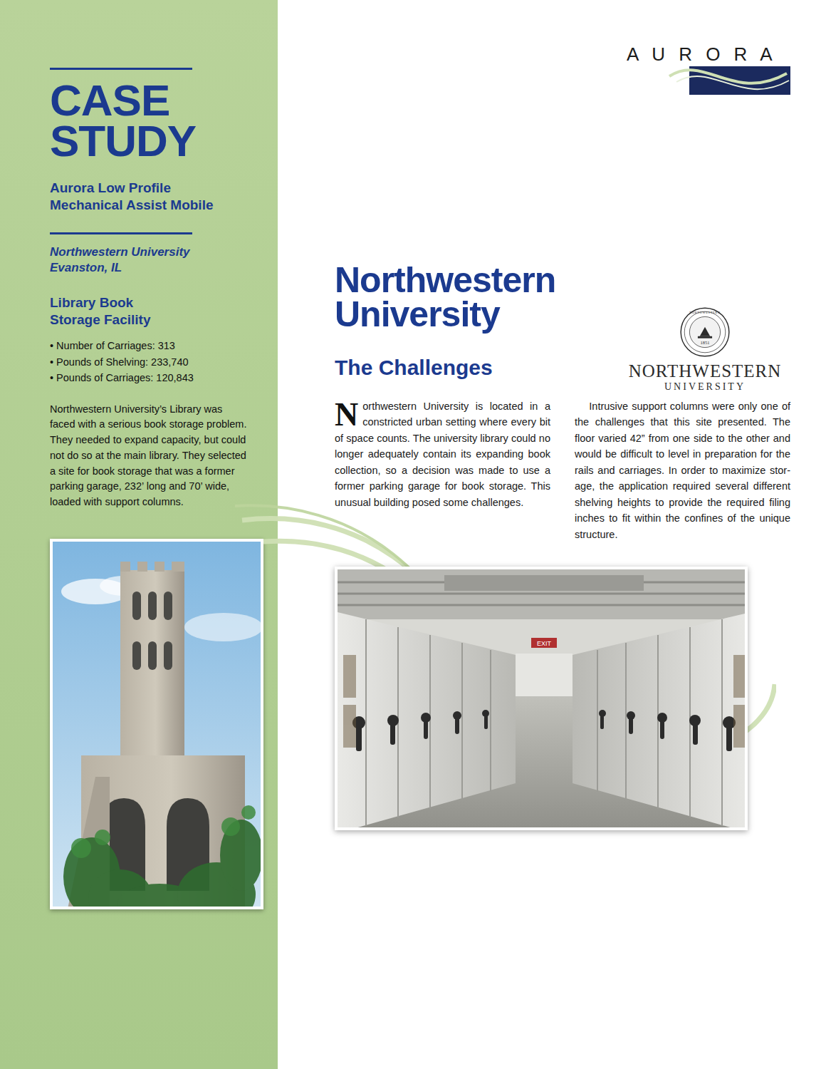CASE
STUDY
Aurora Low Profile
Mechanical Assist Mobile
Northwestern University
Evanston, IL
Library Book
Storage Facility
Number of Carriages: 313
Pounds of Shelving: 233,740
Pounds of Carriages: 120,843
Northwestern University’s Library was faced with a serious book storage problem. They needed to expand capacity, but could not do so at the main library. They selected a site for book storage that was a former parking garage, 232’ long and 70’ wide, loaded with support columns.
A U R O R A
Northwestern
University
The Challenges
1851 NORTHWESTERN
NORTHWESTERN UNIVERSITY
Northwestern University is located in a constricted urban setting where every bit of space counts. The university library could no longer adequately contain its expanding book collection, so a decision was made to use a former parking garage for book storage. This unusual building posed some challenges.
Intrusive support columns were only one of the challenges that this site presented. The floor varied 42” from one side to the other and would be difficult to level in preparation for the rails and carriages. In order to maximize storage, the application required several different shelving heights to provide the required filing inches to fit within the confines of the unique structure.
EXIT